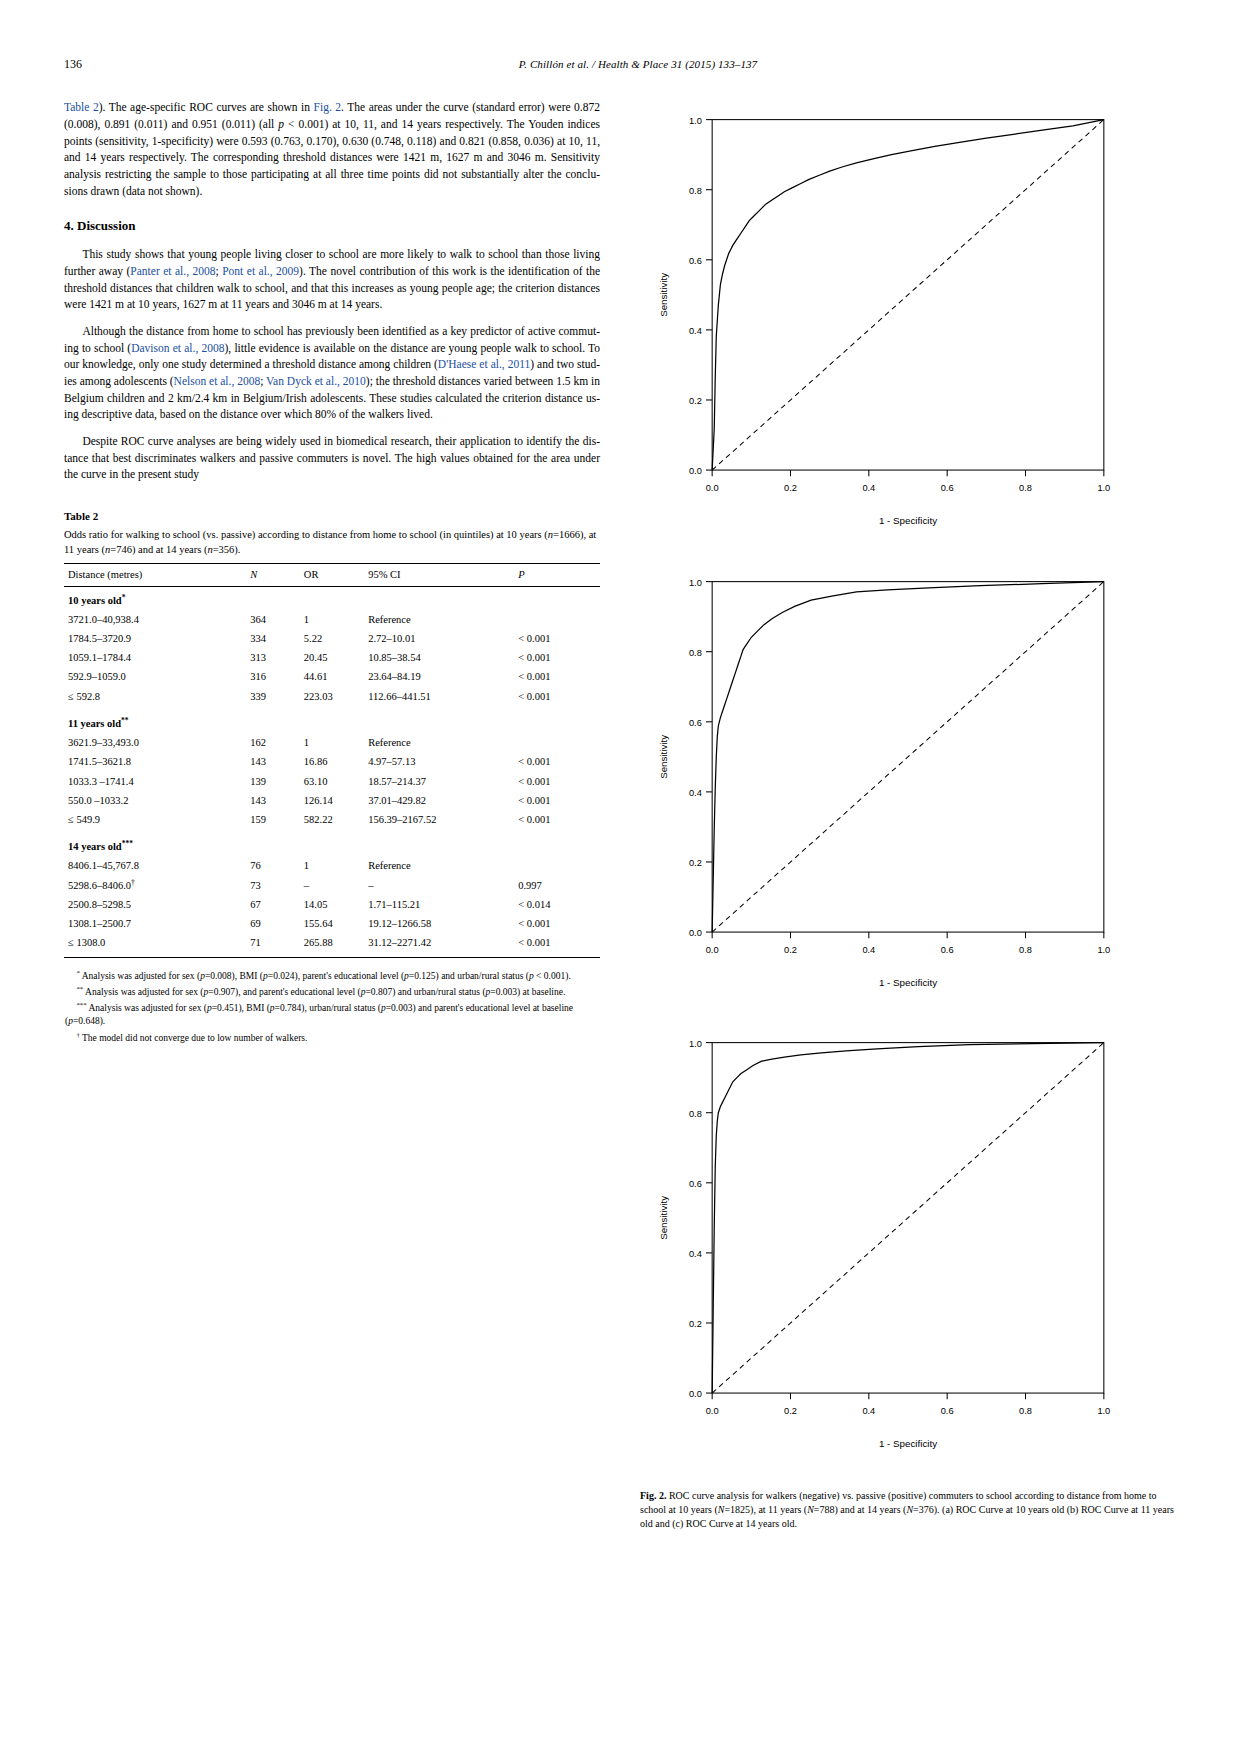136
P. Chillón et al. / Health & Place 31 (2015) 133–137
Table 2). The age-specific ROC curves are shown in Fig. 2. The areas under the curve (standard error) were 0.872 (0.008), 0.891 (0.011) and 0.951 (0.011) (all p < 0.001) at 10, 11, and 14 years respectively. The Youden indices points (sensitivity, 1-specificity) were 0.593 (0.763, 0.170), 0.630 (0.748, 0.118) and 0.821 (0.858, 0.036) at 10, 11, and 14 years respectively. The corresponding threshold distances were 1421 m, 1627 m and 3046 m. Sensitivity analysis restricting the sample to those participating at all three time points did not substantially alter the conclusions drawn (data not shown).
4. Discussion
This study shows that young people living closer to school are more likely to walk to school than those living further away (Panter et al., 2008; Pont et al., 2009). The novel contribution of this work is the identification of the threshold distances that children walk to school, and that this increases as young people age; the criterion distances were 1421 m at 10 years, 1627 m at 11 years and 3046 m at 14 years.
Although the distance from home to school has previously been identified as a key predictor of active commuting to school (Davison et al., 2008), little evidence is available on the distance are young people walk to school. To our knowledge, only one study determined a threshold distance among children (D'Haese et al., 2011) and two studies among adolescents (Nelson et al., 2008; Van Dyck et al., 2010); the threshold distances varied between 1.5 km in Belgium children and 2 km/2.4 km in Belgium/Irish adolescents. These studies calculated the criterion distance using descriptive data, based on the distance over which 80% of the walkers lived.
Despite ROC curve analyses are being widely used in biomedical research, their application to identify the distance that best discriminates walkers and passive commuters is novel. The high values obtained for the area under the curve in the present study
Table 2
Odds ratio for walking to school (vs. passive) according to distance from home to school (in quintiles) at 10 years (n=1666), at 11 years (n=746) and at 14 years (n=356).
| Distance (metres) | N | OR | 95% CI | P |
| --- | --- | --- | --- | --- |
| 10 years old * |
| 3721.0–40,938.4 | 364 | 1 | Reference | |
| 1784.5–3720.9 | 334 | 5.22 | 2.72–10.01 | < 0.001 |
| 1059.1–1784.4 | 313 | 20.45 | 10.85–38.54 | < 0.001 |
| 592.9–1059.0 | 316 | 44.61 | 23.64–84.19 | < 0.001 |
| ≤ 592.8 | 339 | 223.03 | 112.66–441.51 | < 0.001 |
| 11 years old ** |
| 3621.9–33,493.0 | 162 | 1 | Reference | |
| 1741.5–3621.8 | 143 | 16.86 | 4.97–57.13 | < 0.001 |
| 1033.3 –1741.4 | 139 | 63.10 | 18.57–214.37 | < 0.001 |
| 550.0 –1033.2 | 143 | 126.14 | 37.01–429.82 | < 0.001 |
| ≤ 549.9 | 159 | 582.22 | 156.39–2167.52 | < 0.001 |
| 14 years old *** |
| 8406.1–45,767.8 | 76 | 1 | Reference | |
| 5298.6–8406.0 † | 73 | – | – | 0.997 |
| 2500.8–5298.5 | 67 | 14.05 | 1.71–115.21 | < 0.014 |
| 1308.1–2500.7 | 69 | 155.64 | 19.12–1266.58 | < 0.001 |
| ≤ 1308.0 | 71 | 265.88 | 31.12–2271.42 | < 0.001 |
| * Analysis was adjusted for sex ( p =0.008), BMI ( p =0.024), parent's educational level ( p =0.125) and urban/rural status ( p < 0.001). ** Analysis was adjusted for sex ( p =0.907), and parent's educational level ( p =0.807) and urban/rural status ( p =0.003) at baseline. *** Analysis was adjusted for sex ( p =0.451), BMI ( p =0.784), urban/rural status ( p =0.003) and parent's educational level at baseline ( p =0.648). † The model did not converge due to low number of walkers. |
0.0 0.2 0.4 0.6 0.8 1.0 0.0 0.2 0.4 0.6 0.8 1.0 1 - Specificity Sensitivity
0.0 0.2 0.4 0.6 0.8 1.0 0.0 0.2 0.4 0.6 0.8 1.0 1 - Specificity Sensitivity
0.0 0.2 0.4 0.6 0.8 1.0 0.0 0.2 0.4 0.6 0.8 1.0 1 - Specificity Sensitivity
Fig. 2. ROC curve analysis for walkers (negative) vs. passive (positive) commuters to school according to distance from home to school at 10 years (N=1825), at 11 years (N=788) and at 14 years (N=376). (a) ROC Curve at 10 years old (b) ROC Curve at 11 years old and (c) ROC Curve at 14 years old.